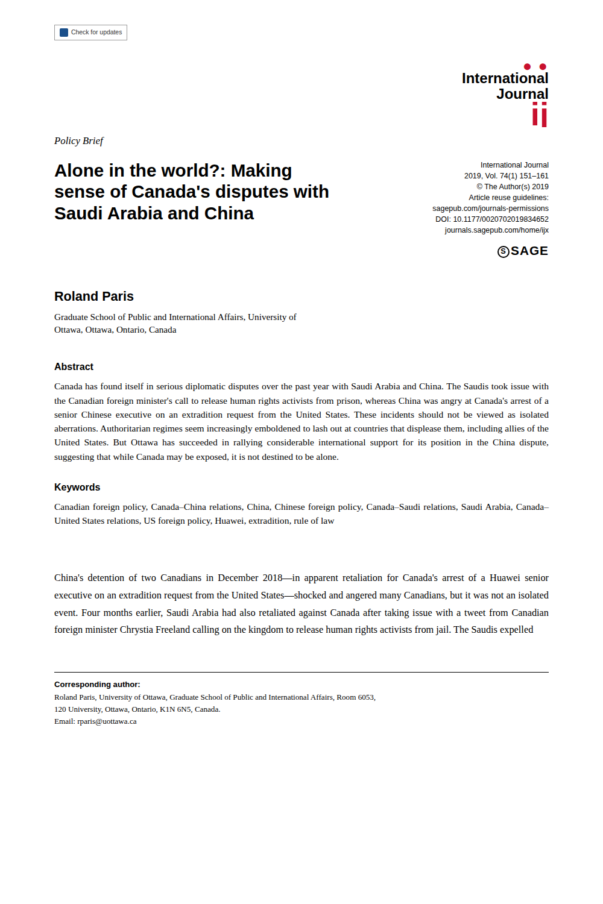Check for updates
● ●
International Journal ij
Policy Brief
Alone in the world?: Making sense of Canada's disputes with Saudi Arabia and China
International Journal
2019, Vol. 74(1) 151–161
© The Author(s) 2019
Article reuse guidelines:
sagepub.com/journals-permissions
DOI: 10.1177/0020702019834652
journals.sagepub.com/home/ijx
SSAGE
Roland Paris
Graduate School of Public and International Affairs, University of
Ottawa, Ottawa, Ontario, Canada
Abstract
Canada has found itself in serious diplomatic disputes over the past year with Saudi Arabia and China. The Saudis took issue with the Canadian foreign minister's call to release human rights activists from prison, whereas China was angry at Canada's arrest of a senior Chinese executive on an extradition request from the United States. These incidents should not be viewed as isolated aberrations. Authoritarian regimes seem increasingly emboldened to lash out at countries that displease them, including allies of the United States. But Ottawa has succeeded in rallying considerable international support for its position in the China dispute, suggesting that while Canada may be exposed, it is not destined to be alone.
Keywords
Canadian foreign policy, Canada–China relations, China, Chinese foreign policy, Canada–Saudi relations, Saudi Arabia, Canada–United States relations, US foreign policy, Huawei, extradition, rule of law
China's detention of two Canadians in December 2018—in apparent retaliation for Canada's arrest of a Huawei senior executive on an extradition request from the United States—shocked and angered many Canadians, but it was not an isolated event. Four months earlier, Saudi Arabia had also retaliated against Canada after taking issue with a tweet from Canadian foreign minister Chrystia Freeland calling on the kingdom to release human rights activists from jail. The Saudis expelled
Corresponding author: Roland Paris, University of Ottawa, Graduate School of Public and International Affairs, Room 6053,
120 University, Ottawa, Ontario, K1N 6N5, Canada.
Email: rparis@uottawa.ca